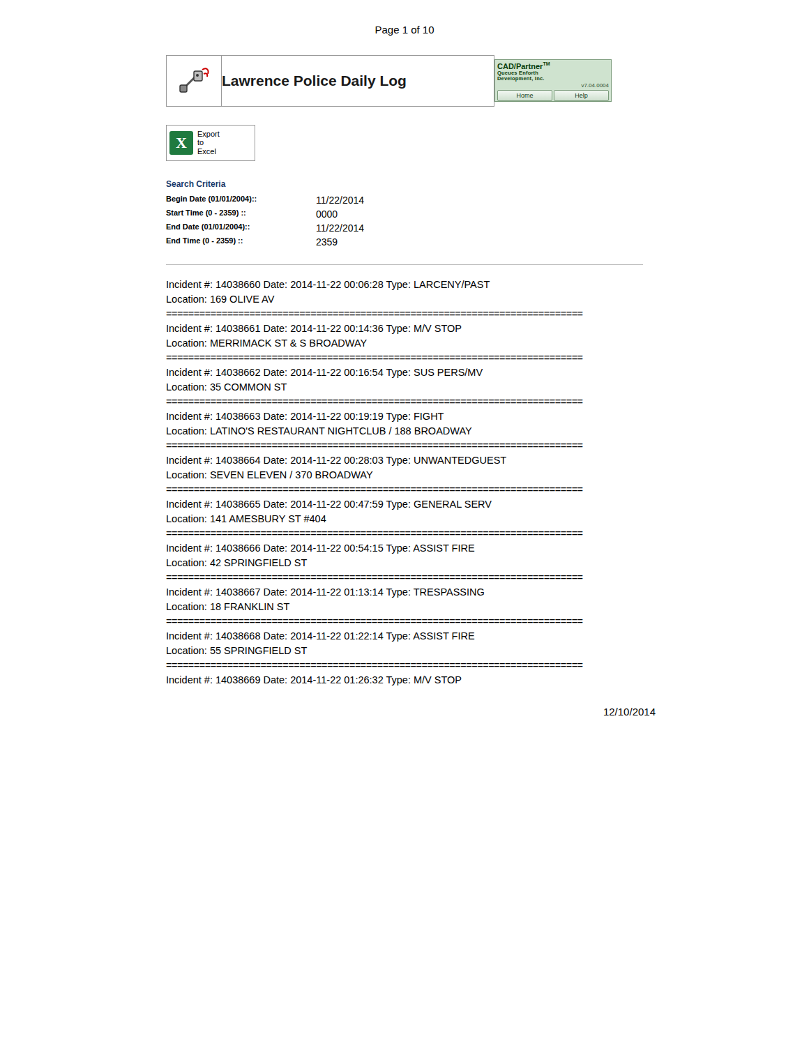Page 1 of 10
| | Lawrence Police Daily Log | CAD/Partner TM Queues Enforth Development, Inc. v7.04.0004 Home Help |
X
Export
to
Excel
Search Criteria
| Begin Date (01/01/2004):: | 11/22/2014 |
| Start Time (0 - 2359) :: | 0000 |
| End Date (01/01/2004):: | 11/22/2014 |
| End Time (0 - 2359) :: | 2359 |
Incident #: 14038660 Date: 2014-11-22 00:06:28 Type: LARCENY/PAST
Location: 169 OLIVE AV
===========================================================================
Incident #: 14038661 Date: 2014-11-22 00:14:36 Type: M/V STOP
Location: MERRIMACK ST & S BROADWAY
===========================================================================
Incident #: 14038662 Date: 2014-11-22 00:16:54 Type: SUS PERS/MV
Location: 35 COMMON ST
===========================================================================
Incident #: 14038663 Date: 2014-11-22 00:19:19 Type: FIGHT
Location: LATINO'S RESTAURANT NIGHTCLUB / 188 BROADWAY
===========================================================================
Incident #: 14038664 Date: 2014-11-22 00:28:03 Type: UNWANTEDGUEST
Location: SEVEN ELEVEN / 370 BROADWAY
===========================================================================
Incident #: 14038665 Date: 2014-11-22 00:47:59 Type: GENERAL SERV
Location: 141 AMESBURY ST #404
===========================================================================
Incident #: 14038666 Date: 2014-11-22 00:54:15 Type: ASSIST FIRE
Location: 42 SPRINGFIELD ST
===========================================================================
Incident #: 14038667 Date: 2014-11-22 01:13:14 Type: TRESPASSING
Location: 18 FRANKLIN ST
===========================================================================
Incident #: 14038668 Date: 2014-11-22 01:22:14 Type: ASSIST FIRE
Location: 55 SPRINGFIELD ST
===========================================================================
Incident #: 14038669 Date: 2014-11-22 01:26:32 Type: M/V STOP
12/10/2014